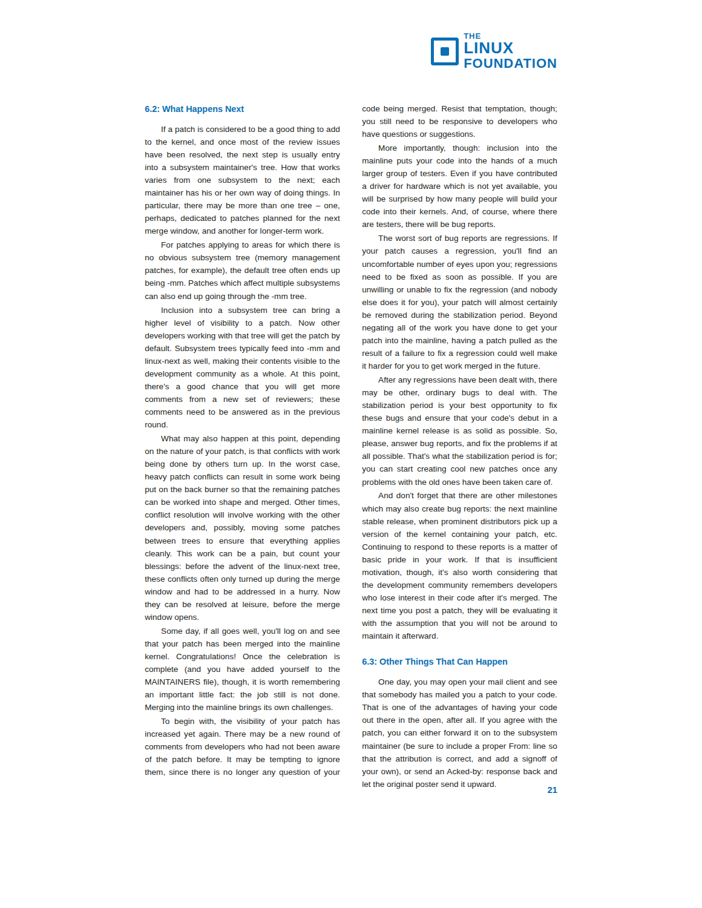THE LINUX FOUNDATION
6.2: What Happens Next
If a patch is considered to be a good thing to add to the kernel, and once most of the review issues have been resolved, the next step is usually entry into a subsystem maintainer's tree. How that works varies from one subsystem to the next; each maintainer has his or her own way of doing things. In particular, there may be more than one tree – one, perhaps, dedicated to patches planned for the next merge window, and another for longer-term work.
For patches applying to areas for which there is no obvious subsystem tree (memory management patches, for example), the default tree often ends up being -mm. Patches which affect multiple subsystems can also end up going through the -mm tree.
Inclusion into a subsystem tree can bring a higher level of visibility to a patch. Now other developers working with that tree will get the patch by default. Subsystem trees typically feed into -mm and linux-next as well, making their contents visible to the development community as a whole. At this point, there's a good chance that you will get more comments from a new set of reviewers; these comments need to be answered as in the previous round.
What may also happen at this point, depending on the nature of your patch, is that conflicts with work being done by others turn up. In the worst case, heavy patch conflicts can result in some work being put on the back burner so that the remaining patches can be worked into shape and merged. Other times, conflict resolution will involve working with the other developers and, possibly, moving some patches between trees to ensure that everything applies cleanly. This work can be a pain, but count your blessings: before the advent of the linux-next tree, these conflicts often only turned up during the merge window and had to be addressed in a hurry. Now they can be resolved at leisure, before the merge window opens.
Some day, if all goes well, you'll log on and see that your patch has been merged into the mainline kernel. Congratulations! Once the celebration is complete (and you have added yourself to the MAINTAINERS file), though, it is worth remembering an important little fact: the job still is not done. Merging into the mainline brings its own challenges.
To begin with, the visibility of your patch has increased yet again. There may be a new round of comments from developers who had not been aware of the patch before. It may be tempting to ignore them, since there is no longer any question of your code being merged. Resist that temptation, though; you still need to be responsive to developers who have questions or suggestions.
More importantly, though: inclusion into the mainline puts your code into the hands of a much larger group of testers. Even if you have contributed a driver for hardware which is not yet available, you will be surprised by how many people will build your code into their kernels. And, of course, where there are testers, there will be bug reports.
The worst sort of bug reports are regressions. If your patch causes a regression, you'll find an uncomfortable number of eyes upon you; regressions need to be fixed as soon as possible. If you are unwilling or unable to fix the regression (and nobody else does it for you), your patch will almost certainly be removed during the stabilization period. Beyond negating all of the work you have done to get your patch into the mainline, having a patch pulled as the result of a failure to fix a regression could well make it harder for you to get work merged in the future.
After any regressions have been dealt with, there may be other, ordinary bugs to deal with. The stabilization period is your best opportunity to fix these bugs and ensure that your code's debut in a mainline kernel release is as solid as possible. So, please, answer bug reports, and fix the problems if at all possible. That's what the stabilization period is for; you can start creating cool new patches once any problems with the old ones have been taken care of.
And don't forget that there are other milestones which may also create bug reports: the next mainline stable release, when prominent distributors pick up a version of the kernel containing your patch, etc. Continuing to respond to these reports is a matter of basic pride in your work. If that is insufficient motivation, though, it's also worth considering that the development community remembers developers who lose interest in their code after it's merged. The next time you post a patch, they will be evaluating it with the assumption that you will not be around to maintain it afterward.
6.3: Other Things That Can Happen
One day, you may open your mail client and see that somebody has mailed you a patch to your code. That is one of the advantages of having your code out there in the open, after all. If you agree with the patch, you can either forward it on to the subsystem maintainer (be sure to include a proper From: line so that the attribution is correct, and add a signoff of your own), or send an Acked-by: response back and let the original poster send it upward.
21